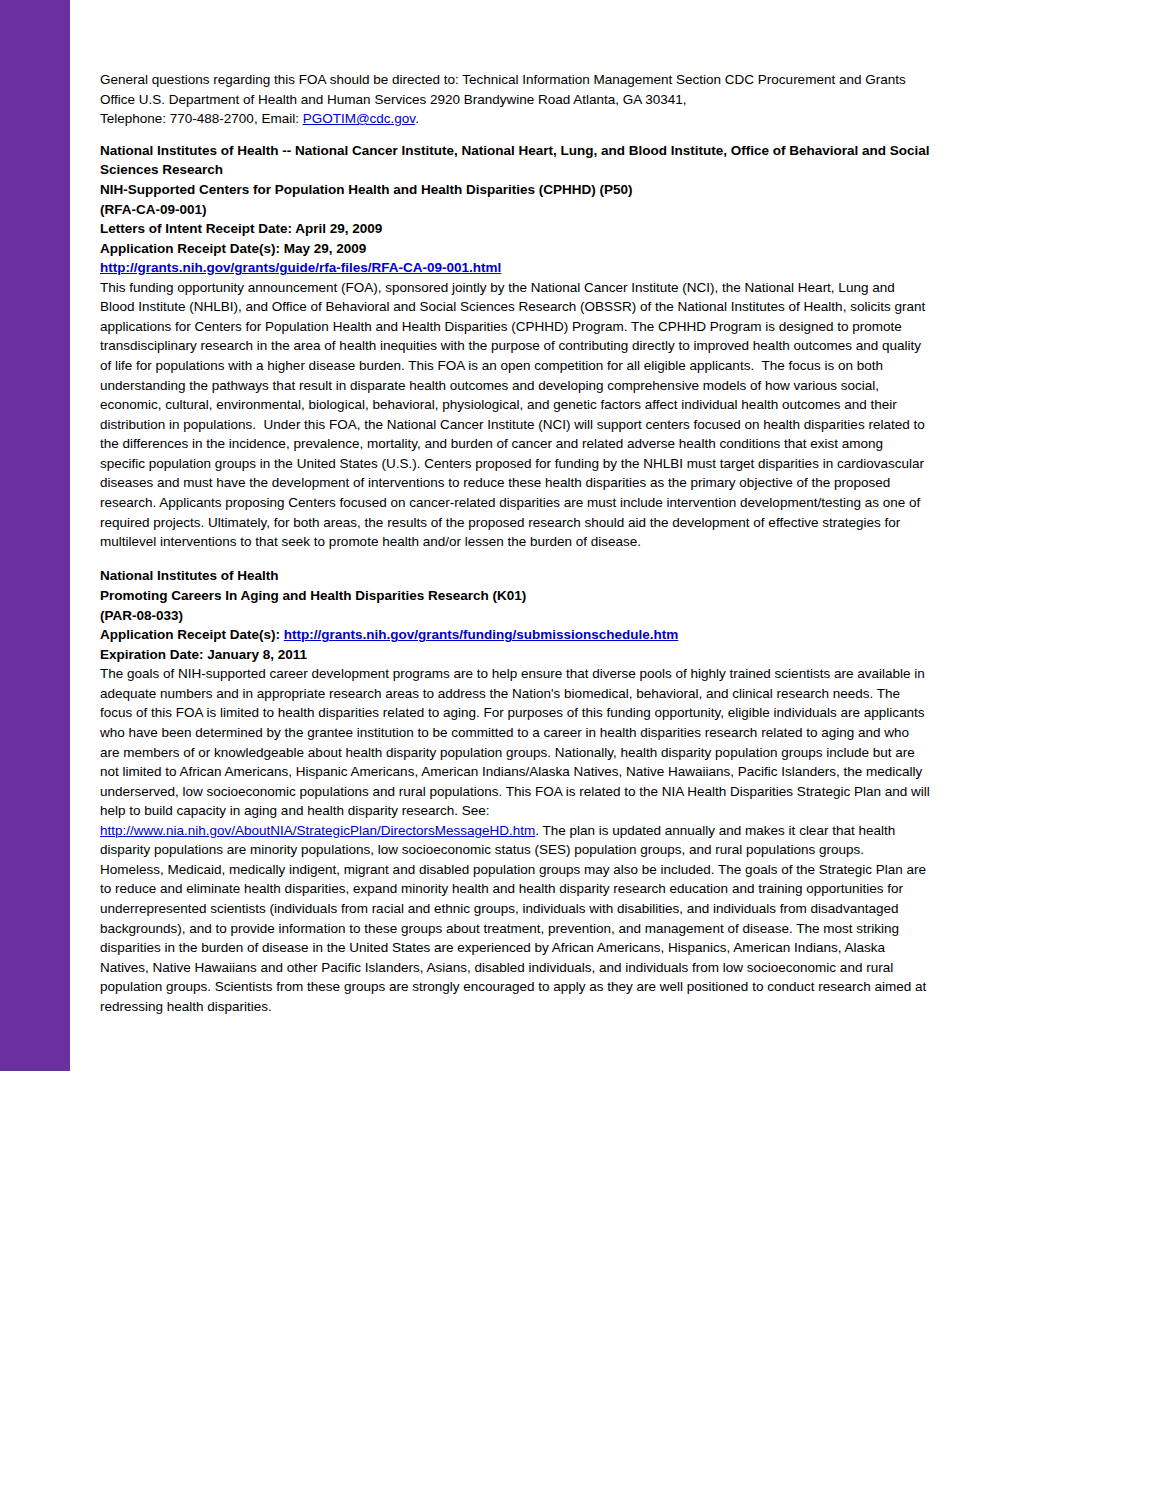General questions regarding this FOA should be directed to: Technical Information Management Section CDC Procurement and Grants Office U.S. Department of Health and Human Services 2920 Brandywine Road Atlanta, GA 30341,
Telephone: 770-488-2700, Email: PGOTIM@cdc.gov.
National Institutes of Health -- National Cancer Institute, National Heart, Lung, and Blood Institute, Office of Behavioral and Social Sciences Research
NIH-Supported Centers for Population Health and Health Disparities (CPHHD) (P50)
(RFA-CA-09-001)
Letters of Intent Receipt Date: April 29, 2009
Application Receipt Date(s): May 29, 2009
http://grants.nih.gov/grants/guide/rfa-files/RFA-CA-09-001.html
This funding opportunity announcement (FOA), sponsored jointly by the National Cancer Institute (NCI), the National Heart, Lung and Blood Institute (NHLBI), and Office of Behavioral and Social Sciences Research (OBSSR) of the National Institutes of Health, solicits grant applications for Centers for Population Health and Health Disparities (CPHHD) Program. The CPHHD Program is designed to promote transdisciplinary research in the area of health inequities with the purpose of contributing directly to improved health outcomes and quality of life for populations with a higher disease burden. This FOA is an open competition for all eligible applicants. The focus is on both understanding the pathways that result in disparate health outcomes and developing comprehensive models of how various social, economic, cultural, environmental, biological, behavioral, physiological, and genetic factors affect individual health outcomes and their distribution in populations. Under this FOA, the National Cancer Institute (NCI) will support centers focused on health disparities related to the differences in the incidence, prevalence, mortality, and burden of cancer and related adverse health conditions that exist among specific population groups in the United States (U.S.). Centers proposed for funding by the NHLBI must target disparities in cardiovascular diseases and must have the development of interventions to reduce these health disparities as the primary objective of the proposed research. Applicants proposing Centers focused on cancer-related disparities are must include intervention development/testing as one of required projects. Ultimately, for both areas, the results of the proposed research should aid the development of effective strategies for multilevel interventions to that seek to promote health and/or lessen the burden of disease.
National Institutes of Health
Promoting Careers In Aging and Health Disparities Research (K01)
(PAR-08-033)
Application Receipt Date(s): http://grants.nih.gov/grants/funding/submissionschedule.htm
Expiration Date: January 8, 2011
The goals of NIH-supported career development programs are to help ensure that diverse pools of highly trained scientists are available in adequate numbers and in appropriate research areas to address the Nation's biomedical, behavioral, and clinical research needs. The focus of this FOA is limited to health disparities related to aging. For purposes of this funding opportunity, eligible individuals are applicants who have been determined by the grantee institution to be committed to a career in health disparities research related to aging and who are members of or knowledgeable about health disparity population groups. Nationally, health disparity population groups include but are not limited to African Americans, Hispanic Americans, American Indians/Alaska Natives, Native Hawaiians, Pacific Islanders, the medically underserved, low socioeconomic populations and rural populations. This FOA is related to the NIA Health Disparities Strategic Plan and will help to build capacity in aging and health disparity research. See:
http://www.nia.nih.gov/AboutNIA/StrategicPlan/DirectorsMessageHD.htm. The plan is updated annually and makes it clear that health disparity populations are minority populations, low socioeconomic status (SES) population groups, and rural populations groups. Homeless, Medicaid, medically indigent, migrant and disabled population groups may also be included. The goals of the Strategic Plan are to reduce and eliminate health disparities, expand minority health and health disparity research education and training opportunities for underrepresented scientists (individuals from racial and ethnic groups, individuals with disabilities, and individuals from disadvantaged backgrounds), and to provide information to these groups about treatment, prevention, and management of disease. The most striking disparities in the burden of disease in the United States are experienced by African Americans, Hispanics, American Indians, Alaska Natives, Native Hawaiians and other Pacific Islanders, Asians, disabled individuals, and individuals from low socioeconomic and rural population groups. Scientists from these groups are strongly encouraged to apply as they are well positioned to conduct research aimed at redressing health disparities.